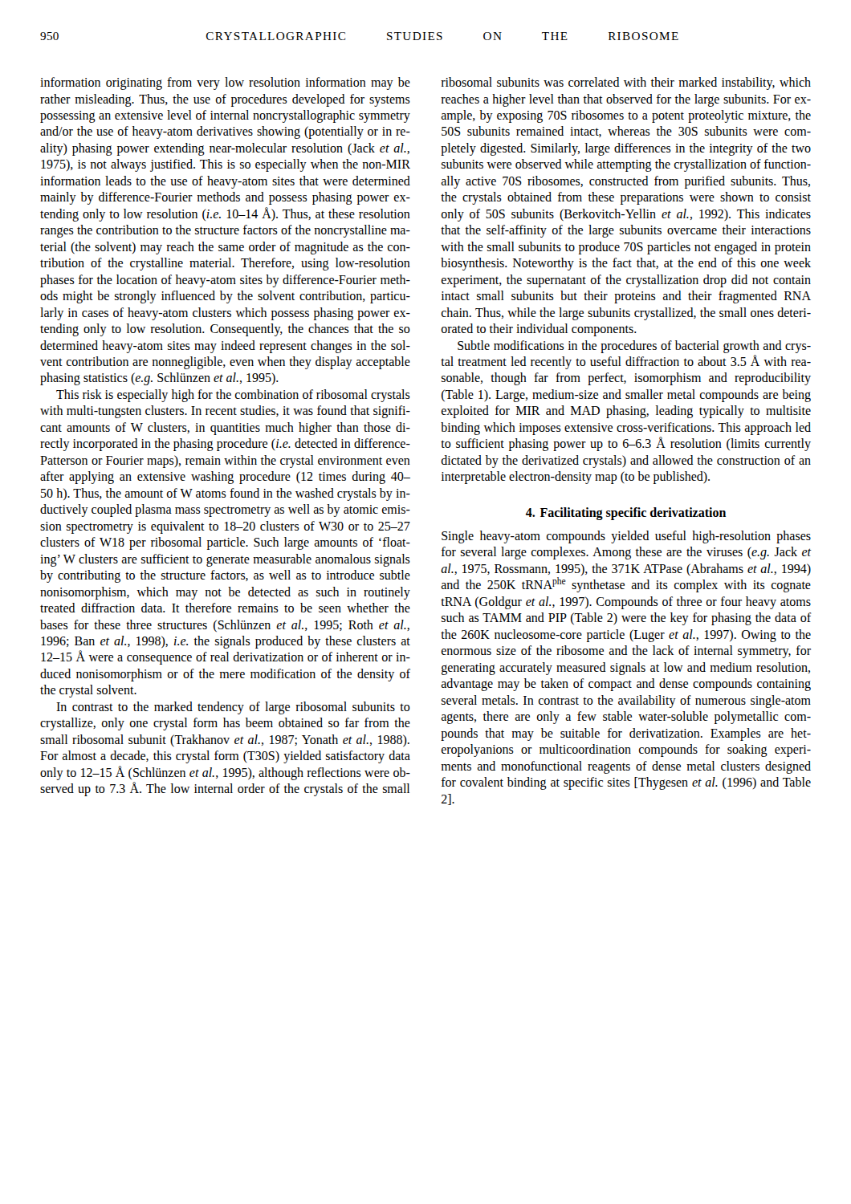950
Crystallographic studies on the ribosome
information originating from very low resolution information may be rather misleading. Thus, the use of procedures developed for systems possessing an extensive level of internal noncrystallographic symmetry and/or the use of heavy-atom derivatives showing (potentially or in reality) phasing power extending near-molecular resolution (Jack et al., 1975), is not always justified. This is so especially when the non-MIR information leads to the use of heavy-atom sites that were determined mainly by difference-Fourier methods and possess phasing power extending only to low resolution (i.e. 10–14 Å). Thus, at these resolution ranges the contribution to the structure factors of the noncrystalline material (the solvent) may reach the same order of magnitude as the contribution of the crystalline material. Therefore, using low-resolution phases for the location of heavy-atom sites by difference-Fourier methods might be strongly influenced by the solvent contribution, particularly in cases of heavy-atom clusters which possess phasing power extending only to low resolution. Consequently, the chances that the so determined heavy-atom sites may indeed represent changes in the solvent contribution are nonnegligible, even when they display acceptable phasing statistics (e.g. Schlünzen et al., 1995).
This risk is especially high for the combination of ribosomal crystals with multi-tungsten clusters. In recent studies, it was found that significant amounts of W clusters, in quantities much higher than those directly incorporated in the phasing procedure (i.e. detected in difference-Patterson or Fourier maps), remain within the crystal environment even after applying an extensive washing procedure (12 times during 40–50 h). Thus, the amount of W atoms found in the washed crystals by inductively coupled plasma mass spectrometry as well as by atomic emission spectrometry is equivalent to 18–20 clusters of W30 or to 25–27 clusters of W18 per ribosomal particle. Such large amounts of ‘floating’ W clusters are sufficient to generate measurable anomalous signals by contributing to the structure factors, as well as to introduce subtle nonisomorphism, which may not be detected as such in routinely treated diffraction data. It therefore remains to be seen whether the bases for these three structures (Schlünzen et al., 1995; Roth et al., 1996; Ban et al., 1998), i.e. the signals produced by these clusters at 12–15 Å were a consequence of real derivatization or of inherent or induced nonisomorphism or of the mere modification of the density of the crystal solvent.
In contrast to the marked tendency of large ribosomal subunits to crystallize, only one crystal form has beem obtained so far from the small ribosomal subunit (Trakhanov et al., 1987; Yonath et al., 1988). For almost a decade, this crystal form (T30S) yielded satisfactory data only to 12–15 Å (Schlünzen et al., 1995), although reflections were observed up to 7.3 Å. The low internal order of the crystals of the small ribosomal subunits was correlated with their marked instability, which reaches a higher level than that observed for the large subunits. For example, by exposing 70S ribosomes to a potent proteolytic mixture, the 50S subunits remained intact, whereas the 30S subunits were completely digested. Similarly, large differences in the integrity of the two subunits were observed while attempting the crystallization of functionally active 70S ribosomes, constructed from purified subunits. Thus, the crystals obtained from these preparations were shown to consist only of 50S subunits (Berkovitch-Yellin et al., 1992). This indicates that the self-affinity of the large subunits overcame their interactions with the small subunits to produce 70S particles not engaged in protein biosynthesis. Noteworthy is the fact that, at the end of this one week experiment, the supernatant of the crystallization drop did not contain intact small subunits but their proteins and their fragmented RNA chain. Thus, while the large subunits crystallized, the small ones deteriorated to their individual components.
Subtle modifications in the procedures of bacterial growth and crystal treatment led recently to useful diffraction to about 3.5 Å with reasonable, though far from perfect, isomorphism and reproducibility (Table 1). Large, medium-size and smaller metal compounds are being exploited for MIR and MAD phasing, leading typically to multisite binding which imposes extensive cross-verifications. This approach led to sufficient phasing power up to 6–6.3 Å resolution (limits currently dictated by the derivatized crystals) and allowed the construction of an interpretable electron-density map (to be published).
4. Facilitating specific derivatization
Single heavy-atom compounds yielded useful high-resolution phases for several large complexes. Among these are the viruses (e.g. Jack et al., 1975, Rossmann, 1995), the 371K ATPase (Abrahams et al., 1994) and the 250K tRNAphe synthetase and its complex with its cognate tRNA (Goldgur et al., 1997). Compounds of three or four heavy atoms such as TAMM and PIP (Table 2) were the key for phasing the data of the 260K nucleosome-core particle (Luger et al., 1997). Owing to the enormous size of the ribosome and the lack of internal symmetry, for generating accurately measured signals at low and medium resolution, advantage may be taken of compact and dense compounds containing several metals. In contrast to the availability of numerous single-atom agents, there are only a few stable water-soluble polymetallic compounds that may be suitable for derivatization. Examples are heteropolyanions or multicoordination compounds for soaking experiments and monofunctional reagents of dense metal clusters designed for covalent binding at specific sites [Thygesen et al. (1996) and Table 2].